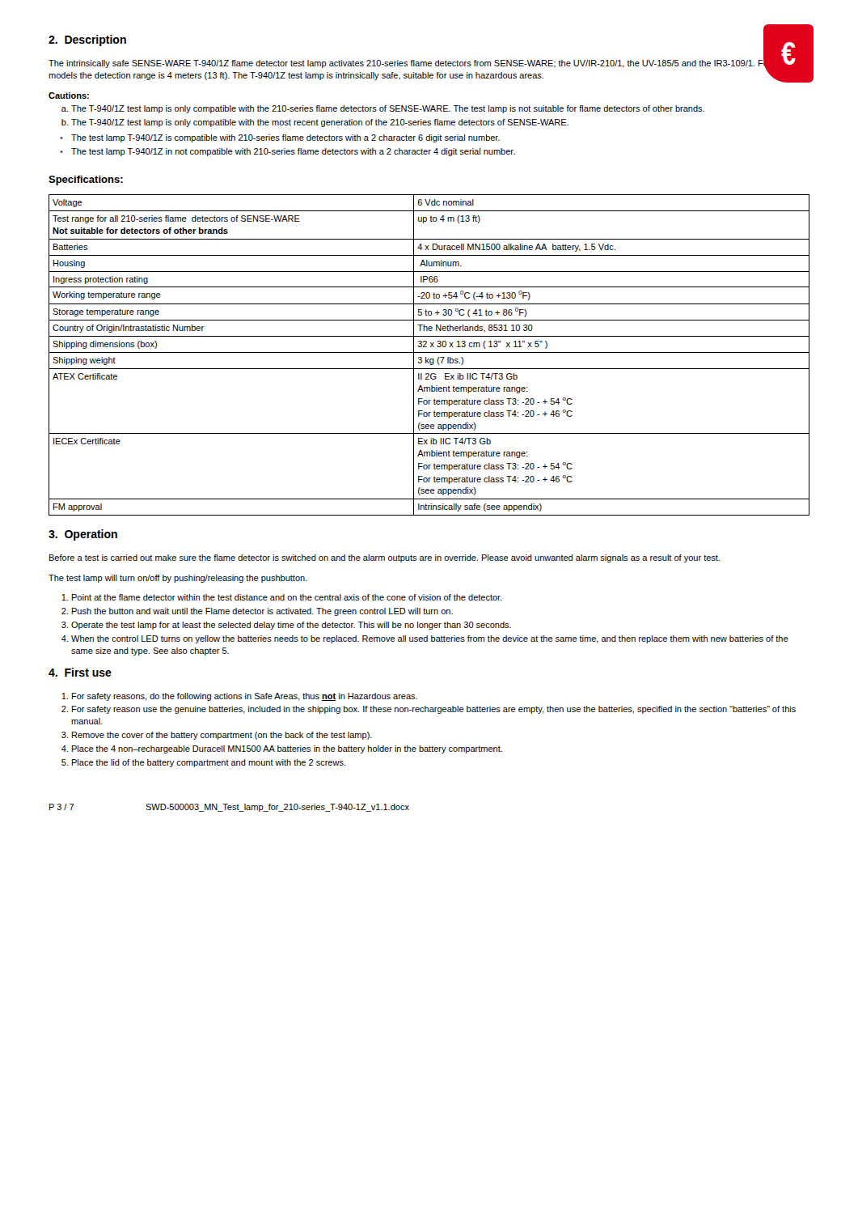€
2. Description
The intrinsically safe SENSE-WARE T-940/1Z flame detector test lamp activates 210-series flame detectors from SENSE-WARE; the UV/IR-210/1, the UV-185/5 and the IR3-109/1. For all models the detection range is 4 meters (13 ft). The T-940/1Z test lamp is intrinsically safe, suitable for use in hazardous areas.
Cautions:
The T-940/1Z test lamp is only compatible with the 210-series flame detectors of SENSE-WARE. The test lamp is not suitable for flame detectors of other brands.
The T-940/1Z test lamp is only compatible with the most recent generation of the 210-series flame detectors of SENSE-WARE.
The test lamp T-940/1Z is compatible with 210-series flame detectors with a 2 character 6 digit serial number.
The test lamp T-940/1Z in not compatible with 210-series flame detectors with a 2 character 4 digit serial number.
Specifications:
| Voltage | 6 Vdc nominal |
| Test range for all 210-series flame detectors of SENSE-WARE Not suitable for detectors of other brands | up to 4 m (13 ft) |
| Batteries | 4 x Duracell MN1500 alkaline AA battery, 1.5 Vdc. |
| Housing | Aluminum. |
| Ingress protection rating | IP66 |
| Working temperature range | -20 to +54 0 C (-4 to +130 0 F) |
| Storage temperature range | 5 to + 30 o C ( 41 to + 86 0 F) |
| Country of Origin/Intrastatistic Number | The Netherlands, 8531 10 30 |
| Shipping dimensions (box) | 32 x 30 x 13 cm ( 13” x 11” x 5” ) |
| Shipping weight | 3 kg (7 lbs.) |
| ATEX Certificate | II 2G Ex ib IIC T4/T3 Gb Ambient temperature range: For temperature class T3: -20 - + 54 o C For temperature class T4: -20 - + 46 o C (see appendix) |
| IECEx Certificate | Ex ib IIC T4/T3 Gb Ambient temperature range: For temperature class T3: -20 - + 54 o C For temperature class T4: -20 - + 46 o C (see appendix) |
| FM approval | Intrinsically safe (see appendix) |
3. Operation
Before a test is carried out make sure the flame detector is switched on and the alarm outputs are in override. Please avoid unwanted alarm signals as a result of your test.
The test lamp will turn on/off by pushing/releasing the pushbutton.
Point at the flame detector within the test distance and on the central axis of the cone of vision of the detector.
Push the button and wait until the Flame detector is activated. The green control LED will turn on.
Operate the test lamp for at least the selected delay time of the detector. This will be no longer than 30 seconds.
When the control LED turns on yellow the batteries needs to be replaced. Remove all used batteries from the device at the same time, and then replace them with new batteries of the same size and type. See also chapter 5.
4. First use
For safety reasons, do the following actions in Safe Areas, thus not in Hazardous areas.
For safety reason use the genuine batteries, included in the shipping box. If these non-rechargeable batteries are empty, then use the batteries, specified in the section “batteries” of this manual.
Remove the cover of the battery compartment (on the back of the test lamp).
Place the 4 non–rechargeable Duracell MN1500 AA batteries in the battery holder in the battery compartment.
Place the lid of the battery compartment and mount with the 2 screws.
P 3 / 7
SWD-500003_MN_Test_lamp_for_210-series_T-940-1Z_v1.1.docx